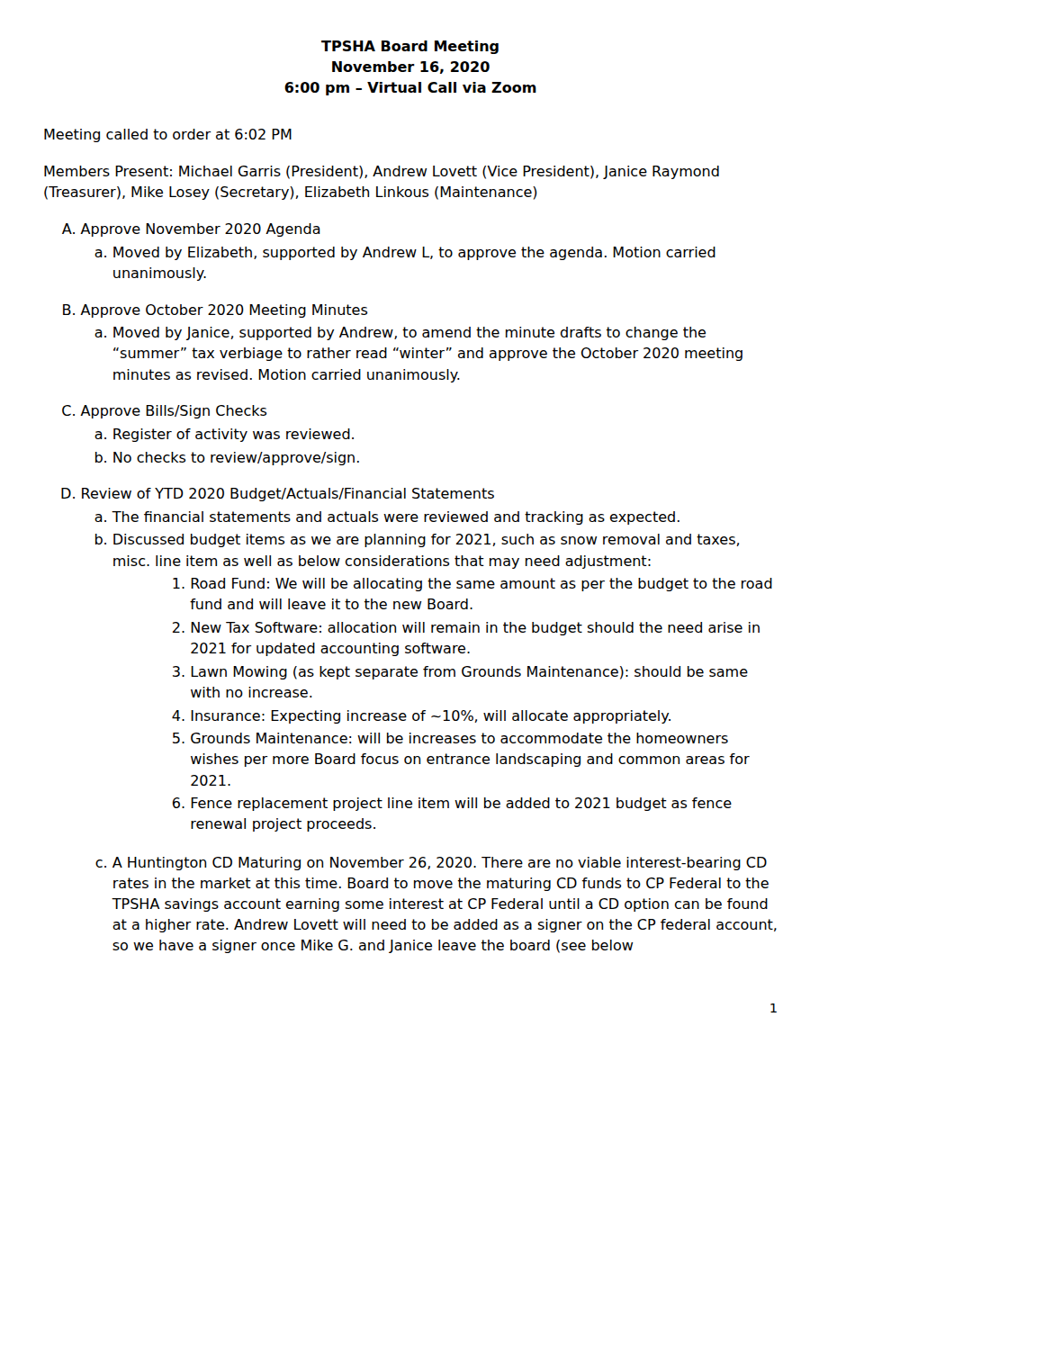TPSHA Board Meeting November 16, 2020 6:00 pm – Virtual Call via Zoom
Meeting called to order at 6:02 PM
Members Present: Michael Garris (President), Andrew Lovett (Vice President), Janice Raymond (Treasurer), Mike Losey (Secretary), Elizabeth Linkous (Maintenance)
Approve November 2020 Agenda
Moved by Elizabeth, supported by Andrew L, to approve the agenda. Motion carried unanimously.
Approve October 2020 Meeting Minutes
Moved by Janice, supported by Andrew, to amend the minute drafts to change the “summer” tax verbiage to rather read “winter” and approve the October 2020 meeting minutes as revised. Motion carried unanimously.
Approve Bills/Sign Checks
Register of activity was reviewed.
No checks to review/approve/sign.
Review of YTD 2020 Budget/Actuals/Financial Statements
The financial statements and actuals were reviewed and tracking as expected.
Discussed budget items as we are planning for 2021, such as snow removal and taxes, misc. line item as well as below considerations that may need adjustment:
Road Fund: We will be allocating the same amount as per the budget to the road fund and will leave it to the new Board.
New Tax Software: allocation will remain in the budget should the need arise in 2021 for updated accounting software.
Lawn Mowing (as kept separate from Grounds Maintenance): should be same with no increase.
Insurance: Expecting increase of ~10%, will allocate appropriately.
Grounds Maintenance: will be increases to accommodate the homeowners wishes per more Board focus on entrance landscaping and common areas for 2021.
Fence replacement project line item will be added to 2021 budget as fence renewal project proceeds.
A Huntington CD Maturing on November 26, 2020. There are no viable interest-bearing CD rates in the market at this time. Board to move the maturing CD funds to CP Federal to the TPSHA savings account earning some interest at CP Federal until a CD option can be found at a higher rate. Andrew Lovett will need to be added as a signer on the CP federal account, so we have a signer once Mike G. and Janice leave the board (see below
1